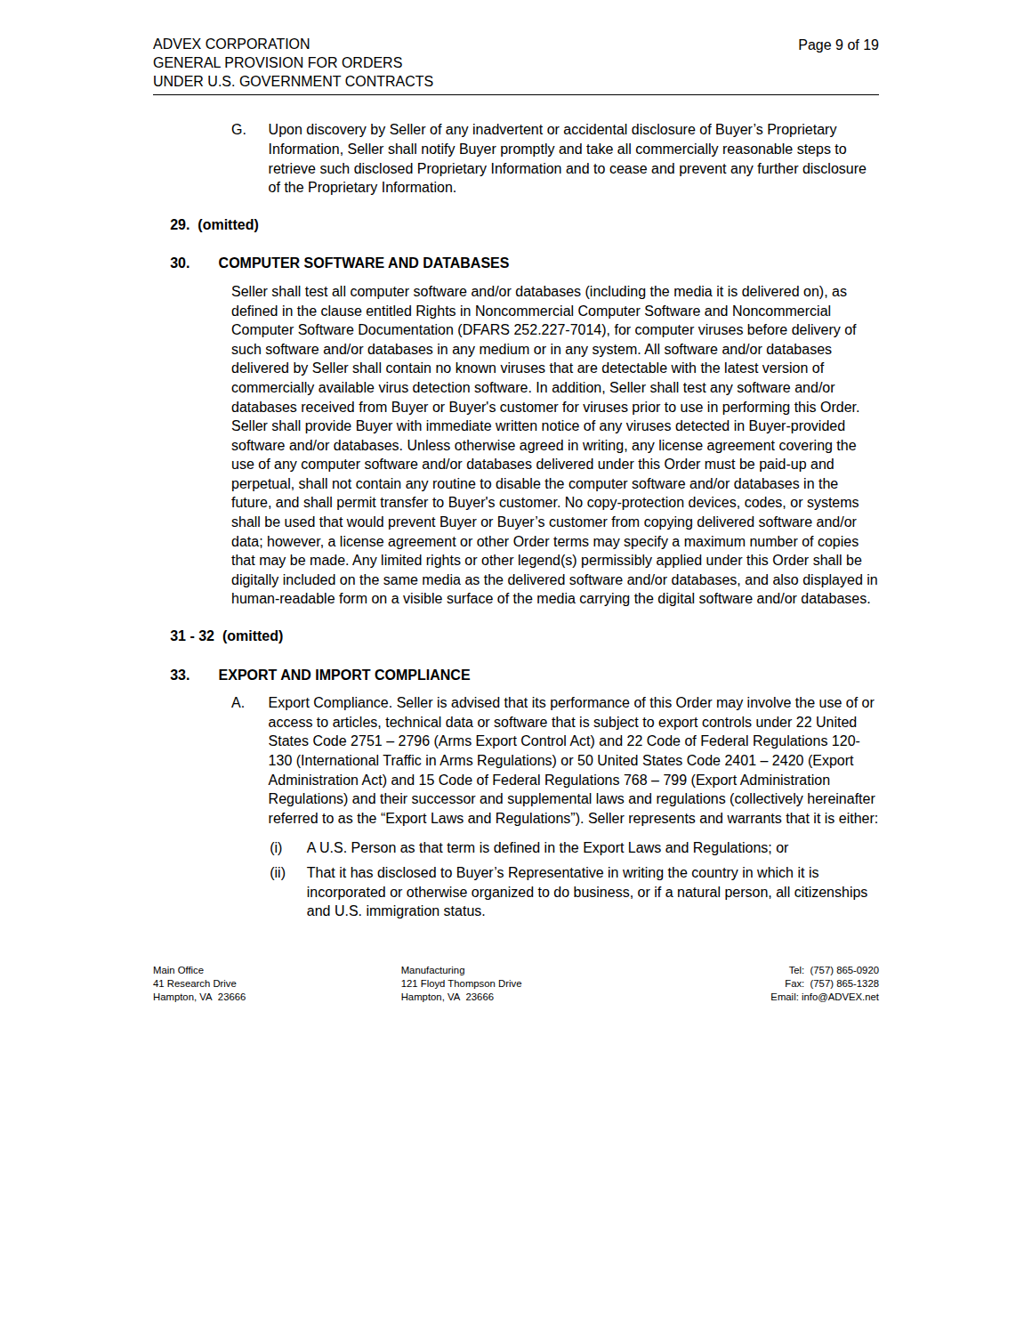Page 9 of 19
ADVEX CORPORATION
GENERAL PROVISION FOR ORDERS
UNDER U.S. GOVERNMENT CONTRACTS
G.
Upon discovery by Seller of any inadvertent or accidental disclosure of Buyer’s Proprietary Information, Seller shall notify Buyer promptly and take all commercially reasonable steps to retrieve such disclosed Proprietary Information and to cease and prevent any further disclosure of the Proprietary Information.
29. (omitted)
30.
Computer Software and Databases
Seller shall test all computer software and/or databases (including the media it is delivered on), as defined in the clause entitled Rights in Noncommercial Computer Software and Noncommercial Computer Software Documentation (DFARS 252.227-7014), for computer viruses before delivery of such software and/or databases in any medium or in any system. All software and/or databases delivered by Seller shall contain no known viruses that are detectable with the latest version of commercially available virus detection software. In addition, Seller shall test any software and/or databases received from Buyer or Buyer's customer for viruses prior to use in performing this Order. Seller shall provide Buyer with immediate written notice of any viruses detected in Buyer-provided software and/or databases. Unless otherwise agreed in writing, any license agreement covering the use of any computer software and/or databases delivered under this Order must be paid-up and perpetual, shall not contain any routine to disable the computer software and/or databases in the future, and shall permit transfer to Buyer's customer. No copy-protection devices, codes, or systems shall be used that would prevent Buyer or Buyer’s customer from copying delivered software and/or data; however, a license agreement or other Order terms may specify a maximum number of copies that may be made. Any limited rights or other legend(s) permissibly applied under this Order shall be digitally included on the same media as the delivered software and/or databases, and also displayed in human-readable form on a visible surface of the media carrying the digital software and/or databases.
31 - 32 (omitted)
33.
Export and Import Compliance
A.
Export Compliance. Seller is advised that its performance of this Order may involve the use of or access to articles, technical data or software that is subject to export controls under 22 United States Code 2751 – 2796 (Arms Export Control Act) and 22 Code of Federal Regulations 120-130 (International Traffic in Arms Regulations) or 50 United States Code 2401 – 2420 (Export Administration Act) and 15 Code of Federal Regulations 768 – 799 (Export Administration Regulations) and their successor and supplemental laws and regulations (collectively hereinafter referred to as the “Export Laws and Regulations”). Seller represents and warrants that it is either:
(i)
A U.S. Person as that term is defined in the Export Laws and Regulations; or
(ii)
That it has disclosed to Buyer’s Representative in writing the country in which it is incorporated or otherwise organized to do business, or if a natural person, all citizenships and U.S. immigration status.
Main Office
41 Research Drive
Hampton, VA 23666
Manufacturing
121 Floyd Thompson Drive
Hampton, VA 23666
Tel: (757) 865-0920
Fax: (757) 865-1328
Email: info@ADVEX.net